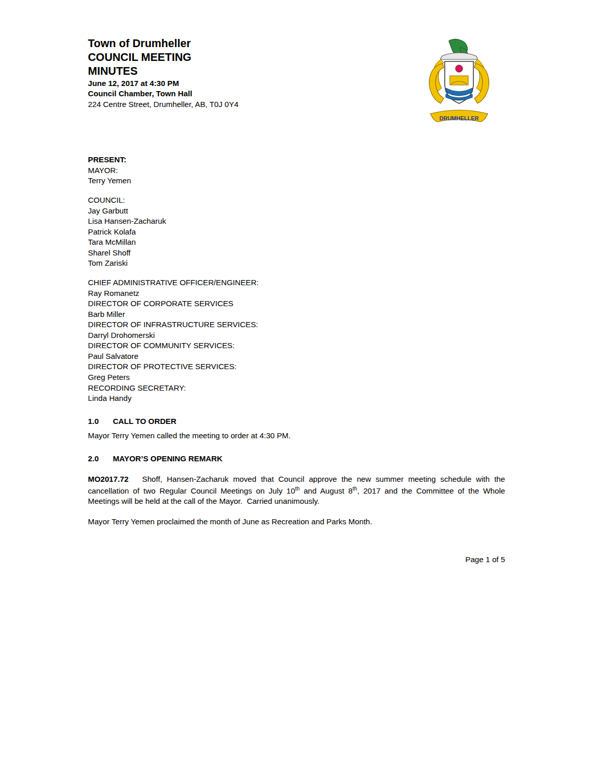DRUMHELLER
Town of Drumheller
COUNCIL MEETING
MINUTES
June 12, 2017 at 4:30 PM
Council Chamber, Town Hall
224 Centre Street, Drumheller, AB, T0J 0Y4
PRESENT:
MAYOR:
Terry Yemen
COUNCIL:
Jay Garbutt
Lisa Hansen-Zacharuk
Patrick Kolafa
Tara McMillan
Sharel Shoff
Tom Zariski
CHIEF ADMINISTRATIVE OFFICER/ENGINEER:
Ray Romanetz
DIRECTOR OF CORPORATE SERVICES
Barb Miller
DIRECTOR OF INFRASTRUCTURE SERVICES:
Darryl Drohomerski
DIRECTOR OF COMMUNITY SERVICES:
Paul Salvatore
DIRECTOR OF PROTECTIVE SERVICES:
Greg Peters
RECORDING SECRETARY:
Linda Handy
1.0 CALL TO ORDER
Mayor Terry Yemen called the meeting to order at 4:30 PM.
2.0 MAYOR’S OPENING REMARK
MO2017.72 Shoff, Hansen-Zacharuk moved that Council approve the new summer meeting schedule with the cancellation of two Regular Council Meetings on July 10th and August 8th, 2017 and the Committee of the Whole Meetings will be held at the call of the Mayor. Carried unanimously.
Mayor Terry Yemen proclaimed the month of June as Recreation and Parks Month.
Page 1 of 5